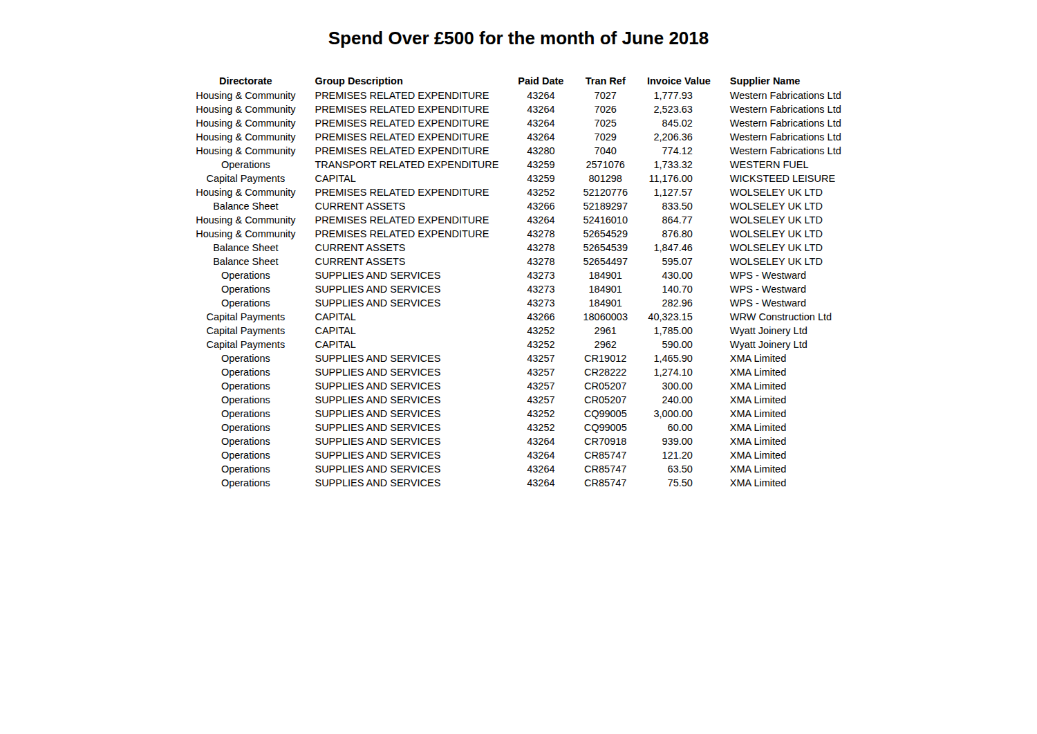Spend Over £500 for the month of June 2018
| Directorate | Group Description | Paid Date | Tran Ref | Invoice Value | Supplier Name |
| --- | --- | --- | --- | --- | --- |
| Housing & Community | PREMISES RELATED EXPENDITURE | 43264 | 7027 | 1,777.93 | Western Fabrications Ltd |
| Housing & Community | PREMISES RELATED EXPENDITURE | 43264 | 7026 | 2,523.63 | Western Fabrications Ltd |
| Housing & Community | PREMISES RELATED EXPENDITURE | 43264 | 7025 | 845.02 | Western Fabrications Ltd |
| Housing & Community | PREMISES RELATED EXPENDITURE | 43264 | 7029 | 2,206.36 | Western Fabrications Ltd |
| Housing & Community | PREMISES RELATED EXPENDITURE | 43280 | 7040 | 774.12 | Western Fabrications Ltd |
| Operations | TRANSPORT RELATED EXPENDITURE | 43259 | 2571076 | 1,733.32 | WESTERN FUEL |
| Capital Payments | CAPITAL | 43259 | 801298 | 11,176.00 | WICKSTEED LEISURE |
| Housing & Community | PREMISES RELATED EXPENDITURE | 43252 | 52120776 | 1,127.57 | WOLSELEY UK LTD |
| Balance Sheet | CURRENT ASSETS | 43266 | 52189297 | 833.50 | WOLSELEY UK LTD |
| Housing & Community | PREMISES RELATED EXPENDITURE | 43264 | 52416010 | 864.77 | WOLSELEY UK LTD |
| Housing & Community | PREMISES RELATED EXPENDITURE | 43278 | 52654529 | 876.80 | WOLSELEY UK LTD |
| Balance Sheet | CURRENT ASSETS | 43278 | 52654539 | 1,847.46 | WOLSELEY UK LTD |
| Balance Sheet | CURRENT ASSETS | 43278 | 52654497 | 595.07 | WOLSELEY UK LTD |
| Operations | SUPPLIES AND SERVICES | 43273 | 184901 | 430.00 | WPS - Westward |
| Operations | SUPPLIES AND SERVICES | 43273 | 184901 | 140.70 | WPS - Westward |
| Operations | SUPPLIES AND SERVICES | 43273 | 184901 | 282.96 | WPS - Westward |
| Capital Payments | CAPITAL | 43266 | 18060003 | 40,323.15 | WRW Construction Ltd |
| Capital Payments | CAPITAL | 43252 | 2961 | 1,785.00 | Wyatt Joinery Ltd |
| Capital Payments | CAPITAL | 43252 | 2962 | 590.00 | Wyatt Joinery Ltd |
| Operations | SUPPLIES AND SERVICES | 43257 | CR19012 | 1,465.90 | XMA Limited |
| Operations | SUPPLIES AND SERVICES | 43257 | CR28222 | 1,274.10 | XMA Limited |
| Operations | SUPPLIES AND SERVICES | 43257 | CR05207 | 300.00 | XMA Limited |
| Operations | SUPPLIES AND SERVICES | 43257 | CR05207 | 240.00 | XMA Limited |
| Operations | SUPPLIES AND SERVICES | 43252 | CQ99005 | 3,000.00 | XMA Limited |
| Operations | SUPPLIES AND SERVICES | 43252 | CQ99005 | 60.00 | XMA Limited |
| Operations | SUPPLIES AND SERVICES | 43264 | CR70918 | 939.00 | XMA Limited |
| Operations | SUPPLIES AND SERVICES | 43264 | CR85747 | 121.20 | XMA Limited |
| Operations | SUPPLIES AND SERVICES | 43264 | CR85747 | 63.50 | XMA Limited |
| Operations | SUPPLIES AND SERVICES | 43264 | CR85747 | 75.50 | XMA Limited |